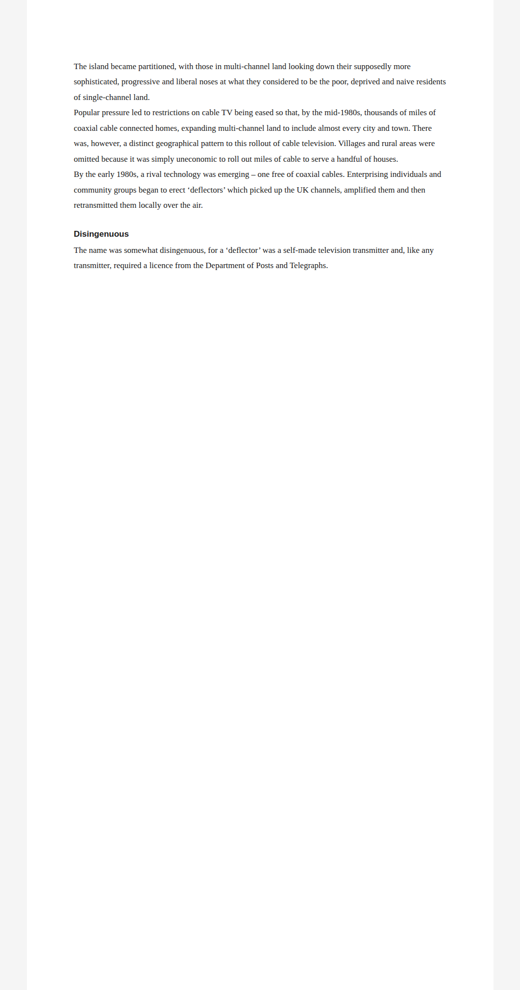The island became partitioned, with those in multi-channel land looking down their supposedly more sophisticated, progressive and liberal noses at what they considered to be the poor, deprived and naive residents of single-channel land.
Popular pressure led to restrictions on cable TV being eased so that, by the mid-1980s, thousands of miles of coaxial cable connected homes, expanding multi-channel land to include almost every city and town. There was, however, a distinct geographical pattern to this rollout of cable television. Villages and rural areas were omitted because it was simply uneconomic to roll out miles of cable to serve a handful of houses.
By the early 1980s, a rival technology was emerging – one free of coaxial cables. Enterprising individuals and community groups began to erect ‘deflectors’ which picked up the UK channels, amplified them and then retransmitted them locally over the air.
Disingenuous
The name was somewhat disingenuous, for a ‘deflector’ was a self-made television transmitter and, like any transmitter, required a licence from the Department of Posts and Telegraphs.